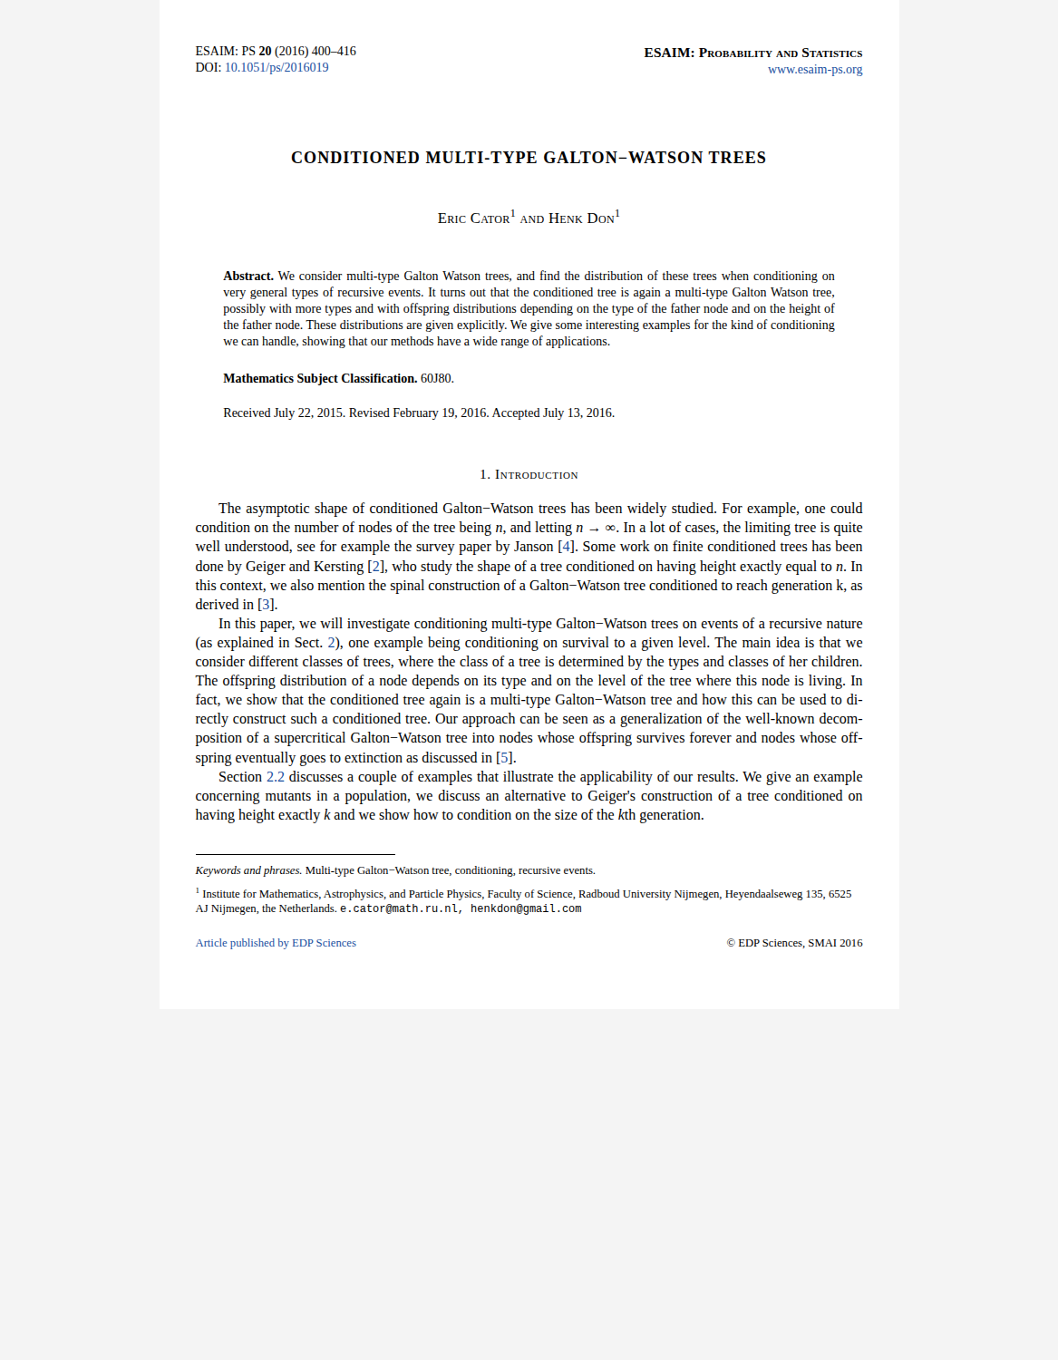ESAIM: PS 20 (2016) 400–416
DOI: 10.1051/ps/2016019
ESAIM: Probability and Statistics
www.esaim-ps.org
Conditioned multi-type Galton−Watson trees
Eric Cator1 and Henk Don1
Abstract. We consider multi-type Galton Watson trees, and find the distribution of these trees when conditioning on very general types of recursive events. It turns out that the conditioned tree is again a multi-type Galton Watson tree, possibly with more types and with offspring distributions depending on the type of the father node and on the height of the father node. These distributions are given explicitly. We give some interesting examples for the kind of conditioning we can handle, showing that our methods have a wide range of applications.
Mathematics Subject Classification. 60J80.
Received July 22, 2015. Revised February 19, 2016. Accepted July 13, 2016.
1. Introduction
The asymptotic shape of conditioned Galton−Watson trees has been widely studied. For example, one could condition on the number of nodes of the tree being n, and letting n → ∞. In a lot of cases, the limiting tree is quite well understood, see for example the survey paper by Janson [4]. Some work on finite conditioned trees has been done by Geiger and Kersting [2], who study the shape of a tree conditioned on having height exactly equal to n. In this context, we also mention the spinal construction of a Galton−Watson tree conditioned to reach generation k, as derived in [3].
In this paper, we will investigate conditioning multi-type Galton−Watson trees on events of a recursive nature (as explained in Sect. 2), one example being conditioning on survival to a given level. The main idea is that we consider different classes of trees, where the class of a tree is determined by the types and classes of her children. The offspring distribution of a node depends on its type and on the level of the tree where this node is living. In fact, we show that the conditioned tree again is a multi-type Galton−Watson tree and how this can be used to directly construct such a conditioned tree. Our approach can be seen as a generalization of the well-known decomposition of a supercritical Galton−Watson tree into nodes whose offspring survives forever and nodes whose offspring eventually goes to extinction as discussed in [5].
Section 2.2 discusses a couple of examples that illustrate the applicability of our results. We give an example concerning mutants in a population, we discuss an alternative to Geiger's construction of a tree conditioned on having height exactly k and we show how to condition on the size of the kth generation.
Keywords and phrases. Multi-type Galton−Watson tree, conditioning, recursive events.
1 Institute for Mathematics, Astrophysics, and Particle Physics, Faculty of Science, Radboud University Nijmegen, Heyendaalseweg 135, 6525 AJ Nijmegen, the Netherlands. e.cator@math.ru.nl, henkdon@gmail.com
Article published by EDP Sciences
© EDP Sciences, SMAI 2016